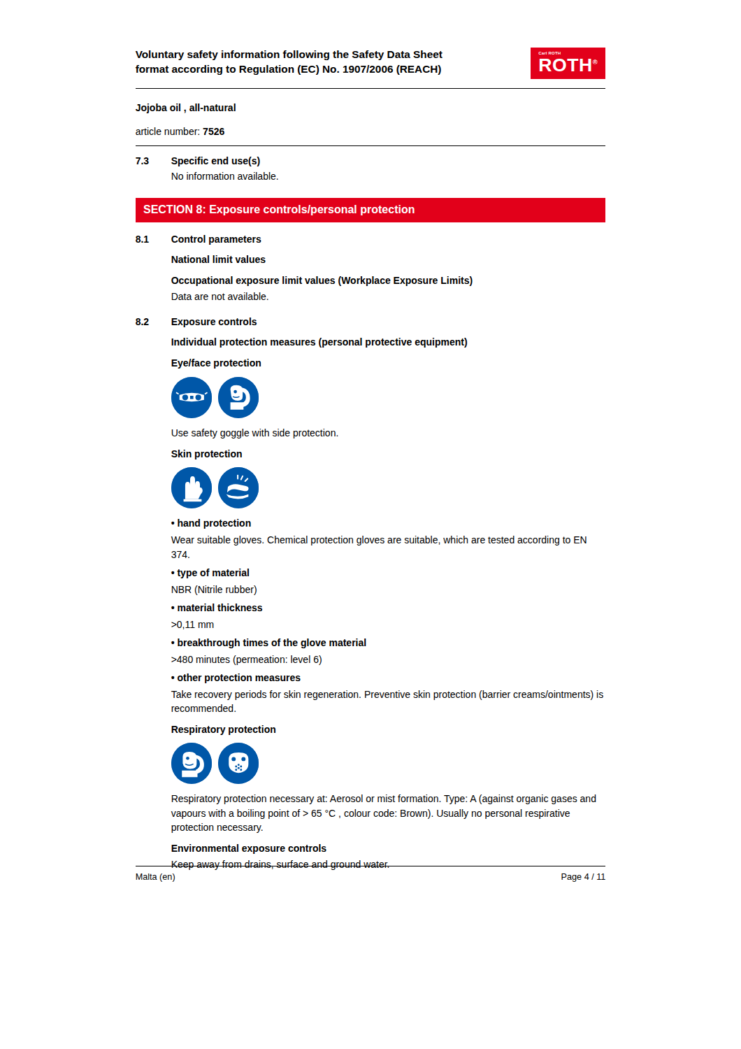Voluntary safety information following the Safety Data Sheet format according to Regulation (EC) No. 1907/2006 (REACH)
Carl ROTHROTH®
Jojoba oil , all-natural
article number: 7526
7.3
Specific end use(s)
No information available.
SECTION 8: Exposure controls/personal protection
8.1
Control parameters
National limit values
Occupational exposure limit values (Workplace Exposure Limits)
Data are not available.
8.2
Exposure controls
Individual protection measures (personal protective equipment)
Eye/face protection
Use safety goggle with side protection.
Skin protection
• hand protection
Wear suitable gloves. Chemical protection gloves are suitable, which are tested according to EN 374.
• type of material
NBR (Nitrile rubber)
• material thickness
>0,11 mm
• breakthrough times of the glove material
>480 minutes (permeation: level 6)
• other protection measures
Take recovery periods for skin regeneration. Preventive skin protection (barrier creams/ointments) is recommended.
Respiratory protection
Respiratory protection necessary at: Aerosol or mist formation. Type: A (against organic gases and vapours with a boiling point of > 65 °C , colour code: Brown). Usually no personal respirative protection necessary.
Environmental exposure controls
Keep away from drains, surface and ground water.
Malta (en) Page 4 / 11